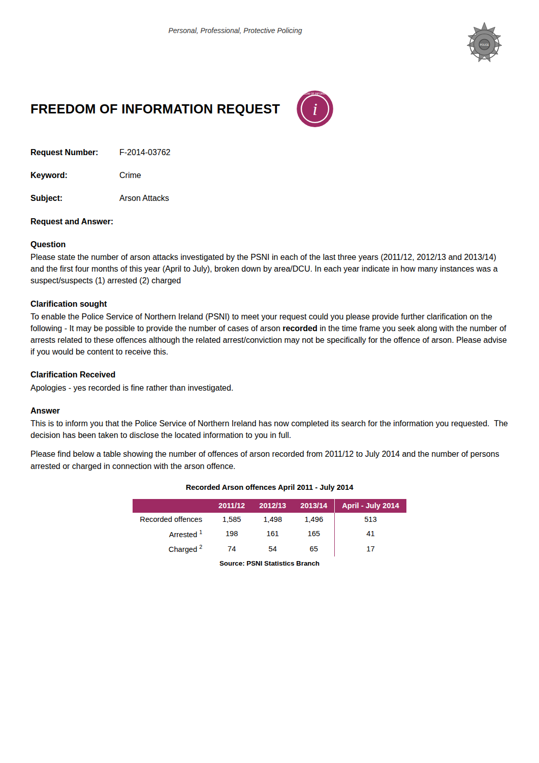Personal, Professional, Protective Policing
POLICE
FREEDOM OF INFORMATION REQUEST
i FREEDOM OF INFORMATION
Request Number: F-2014-03762
Keyword: Crime
Subject: Arson Attacks
Request and Answer:
Question
Please state the number of arson attacks investigated by the PSNI in each of the last three years (2011/12, 2012/13 and 2013/14) and the first four months of this year (April to July), broken down by area/DCU. In each year indicate in how many instances was a suspect/suspects (1) arrested (2) charged
Clarification sought
To enable the Police Service of Northern Ireland (PSNI) to meet your request could you please provide further clarification on the following - It may be possible to provide the number of cases of arson recorded in the time frame you seek along with the number of arrests related to these offences although the related arrest/conviction may not be specifically for the offence of arson. Please advise if you would be content to receive this.
Clarification Received
Apologies - yes recorded is fine rather than investigated.
Answer
This is to inform you that the Police Service of Northern Ireland has now completed its search for the information you requested. The decision has been taken to disclose the located information to you in full.
Please find below a table showing the number of offences of arson recorded from 2011/12 to July 2014 and the number of persons arrested or charged in connection with the arson offence.
Recorded Arson offences April 2011 - July 2014
| | 2011/12 | 2012/13 | 2013/14 | April - July 2014 |
| --- | --- | --- | --- | --- |
| Recorded offences | 1,585 | 1,498 | 1,496 | 513 |
| Arrested 1 | 198 | 161 | 165 | 41 |
| Charged 2 | 74 | 54 | 65 | 17 |
Source: PSNI Statistics Branch